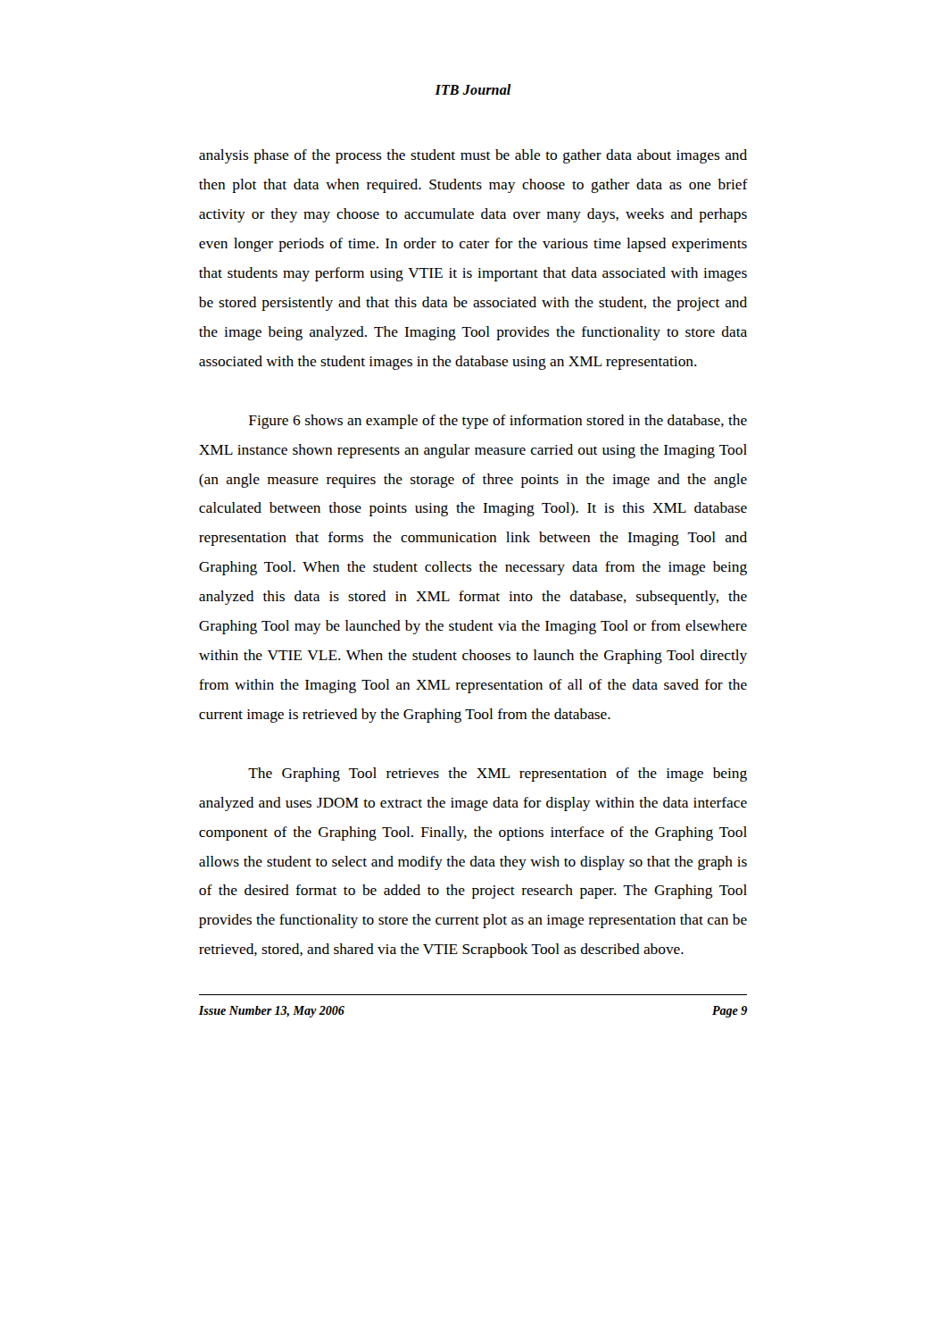ITB Journal
analysis phase of the process the student must be able to gather data about images and then plot that data when required. Students may choose to gather data as one brief activity or they may choose to accumulate data over many days, weeks and perhaps even longer periods of time. In order to cater for the various time lapsed experiments that students may perform using VTIE it is important that data associated with images be stored persistently and that this data be associated with the student, the project and the image being analyzed. The Imaging Tool provides the functionality to store data associated with the student images in the database using an XML representation.
Figure 6 shows an example of the type of information stored in the database, the XML instance shown represents an angular measure carried out using the Imaging Tool (an angle measure requires the storage of three points in the image and the angle calculated between those points using the Imaging Tool). It is this XML database representation that forms the communication link between the Imaging Tool and Graphing Tool. When the student collects the necessary data from the image being analyzed this data is stored in XML format into the database, subsequently, the Graphing Tool may be launched by the student via the Imaging Tool or from elsewhere within the VTIE VLE. When the student chooses to launch the Graphing Tool directly from within the Imaging Tool an XML representation of all of the data saved for the current image is retrieved by the Graphing Tool from the database.
The Graphing Tool retrieves the XML representation of the image being analyzed and uses JDOM to extract the image data for display within the data interface component of the Graphing Tool. Finally, the options interface of the Graphing Tool allows the student to select and modify the data they wish to display so that the graph is of the desired format to be added to the project research paper. The Graphing Tool provides the functionality to store the current plot as an image representation that can be retrieved, stored, and shared via the VTIE Scrapbook Tool as described above.
Issue Number 13, May 2006 Page 9